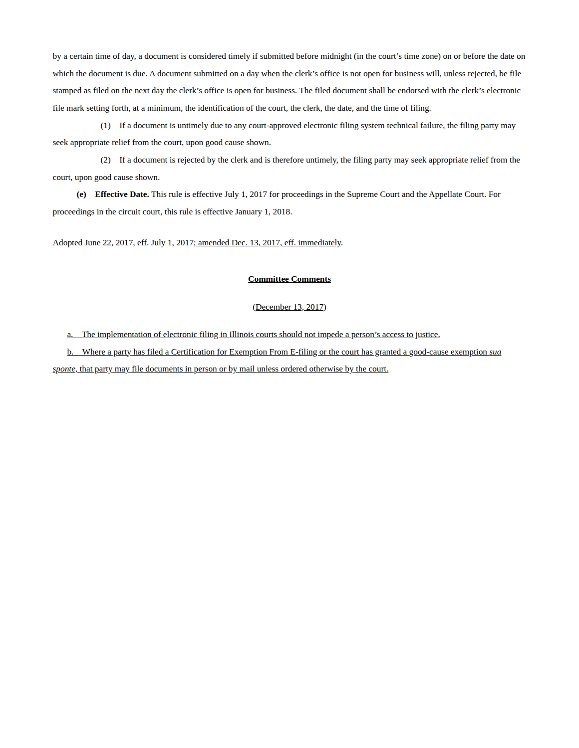by a certain time of day, a document is considered timely if submitted before midnight (in the court’s time zone) on or before the date on which the document is due. A document submitted on a day when the clerk’s office is not open for business will, unless rejected, be file stamped as filed on the next day the clerk’s office is open for business. The filed document shall be endorsed with the clerk’s electronic file mark setting forth, at a minimum, the identification of the court, the clerk, the date, and the time of filing.
(1) If a document is untimely due to any court-approved electronic filing system technical failure, the filing party may seek appropriate relief from the court, upon good cause shown.
(2) If a document is rejected by the clerk and is therefore untimely, the filing party may seek appropriate relief from the court, upon good cause shown.
(e) Effective Date. This rule is effective July 1, 2017 for proceedings in the Supreme Court and the Appellate Court. For proceedings in the circuit court, this rule is effective January 1, 2018.
Adopted June 22, 2017, eff. July 1, 2017; amended Dec. 13, 2017, eff. immediately.
Committee Comments
(December 13, 2017)
a. The implementation of electronic filing in Illinois courts should not impede a person’s access to justice.
b. Where a party has filed a Certification for Exemption From E-filing or the court has granted a good-cause exemption sua sponte, that party may file documents in person or by mail unless ordered otherwise by the court.